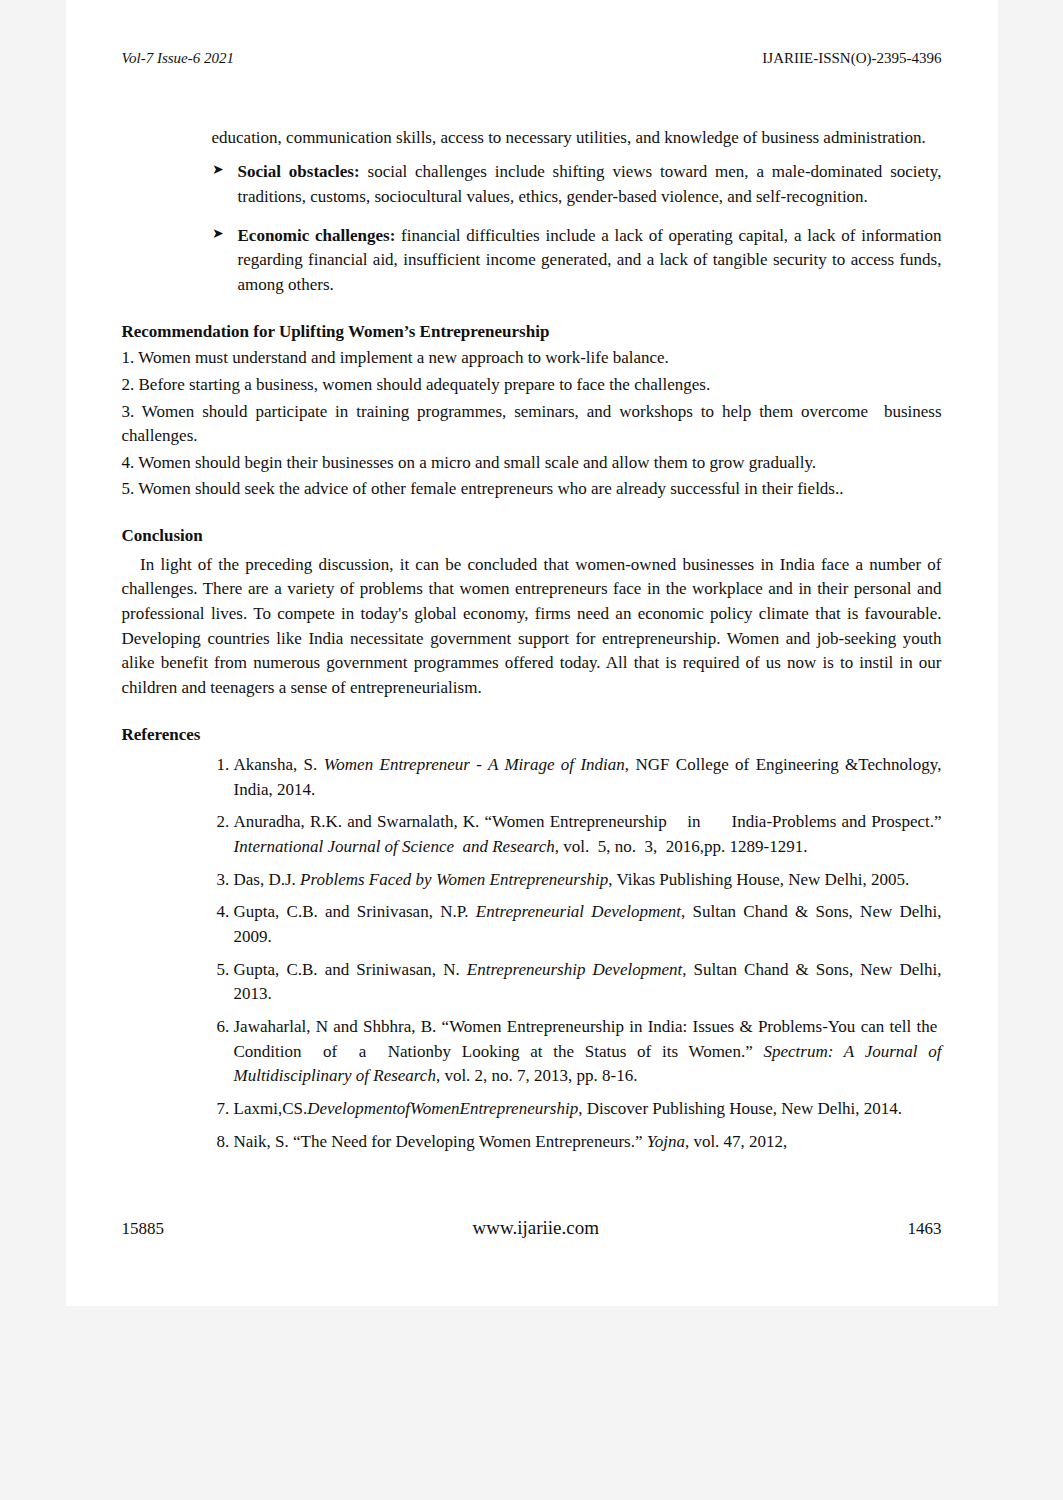Vol-7 Issue-6 2021
IJARIIE-ISSN(O)-2395-4396
education, communication skills, access to necessary utilities, and knowledge of business administration.
Social obstacles: social challenges include shifting views toward men, a male-dominated society, traditions, customs, sociocultural values, ethics, gender-based violence, and self-recognition.
Economic challenges: financial difficulties include a lack of operating capital, a lack of information regarding financial aid, insufficient income generated, and a lack of tangible security to access funds, among others.
Recommendation for Uplifting Women’s Entrepreneurship
1. Women must understand and implement a new approach to work-life balance.
2. Before starting a business, women should adequately prepare to face the challenges.
3. Women should participate in training programmes, seminars, and workshops to help them overcome business challenges.
4. Women should begin their businesses on a micro and small scale and allow them to grow gradually.
5. Women should seek the advice of other female entrepreneurs who are already successful in their fields..
Conclusion
In light of the preceding discussion, it can be concluded that women-owned businesses in India face a number of challenges. There are a variety of problems that women entrepreneurs face in the workplace and in their personal and professional lives. To compete in today's global economy, firms need an economic policy climate that is favourable. Developing countries like India necessitate government support for entrepreneurship. Women and job-seeking youth alike benefit from numerous government programmes offered today. All that is required of us now is to instil in our children and teenagers a sense of entrepreneurialism.
References
Akansha, S. Women Entrepreneur - A Mirage of Indian, NGF College of Engineering &Technology, India, 2014.
Anuradha, R.K. and Swarnalath, K. “Women Entrepreneurship in India-Problems and Prospect.” International Journal of Science and Research, vol. 5, no. 3, 2016,pp. 1289-1291.
Das, D.J. Problems Faced by Women Entrepreneurship, Vikas Publishing House, New Delhi, 2005.
Gupta, C.B. and Srinivasan, N.P. Entrepreneurial Development, Sultan Chand & Sons, New Delhi, 2009.
Gupta, C.B. and Sriniwasan, N. Entrepreneurship Development, Sultan Chand & Sons, New Delhi, 2013.
Jawaharlal, N and Shbhra, B. “Women Entrepreneurship in India: Issues & Problems-You can tell the Condition of a Nationby Looking at the Status of its Women.” Spectrum: A Journal of Multidisciplinary of Research, vol. 2, no. 7, 2013, pp. 8-16.
Laxmi,CS.DevelopmentofWomenEntrepreneurship, Discover Publishing House, New Delhi, 2014.
Naik, S. “The Need for Developing Women Entrepreneurs.” Yojna, vol. 47, 2012,
15885
www.ijariie.com
1463